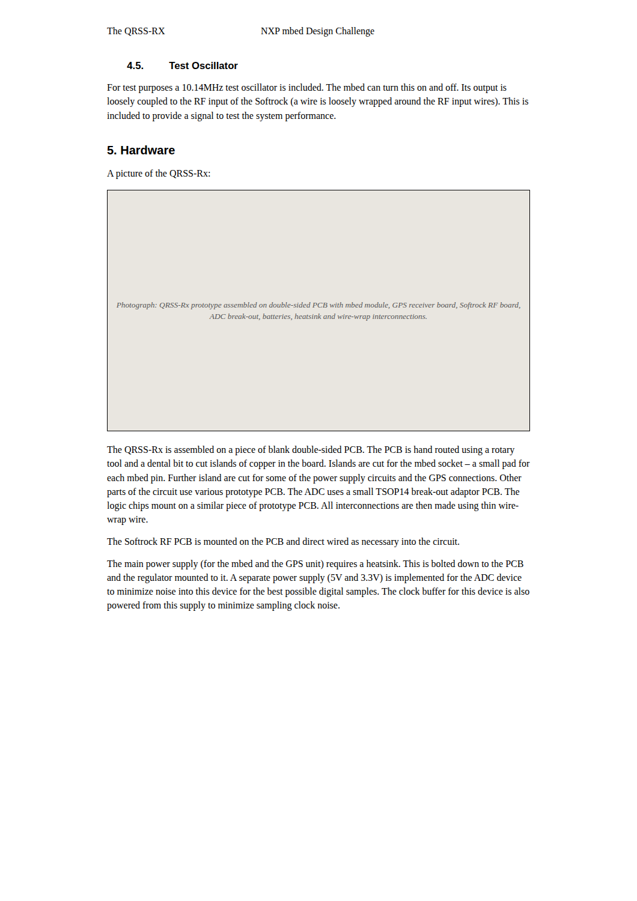The QRSS-RX NXP mbed Design Challenge
4.5. Test Oscillator
For test purposes a 10.14MHz test oscillator is included. The mbed can turn this on and off. Its output is loosely coupled to the RF input of the Softrock (a wire is loosely wrapped around the RF input wires). This is included to provide a signal to test the system performance.
5. Hardware
A picture of the QRSS-Rx:
Photograph: QRSS-Rx prototype assembled on double-sided PCB with mbed module, GPS receiver board, Softrock RF board, ADC break-out, batteries, heatsink and wire-wrap interconnections.
The QRSS-Rx is assembled on a piece of blank double-sided PCB. The PCB is hand routed using a rotary tool and a dental bit to cut islands of copper in the board. Islands are cut for the mbed socket – a small pad for each mbed pin. Further island are cut for some of the power supply circuits and the GPS connections. Other parts of the circuit use various prototype PCB. The ADC uses a small TSOP14 break-out adaptor PCB. The logic chips mount on a similar piece of prototype PCB. All interconnections are then made using thin wire-wrap wire.
The Softrock RF PCB is mounted on the PCB and direct wired as necessary into the circuit.
The main power supply (for the mbed and the GPS unit) requires a heatsink. This is bolted down to the PCB and the regulator mounted to it. A separate power supply (5V and 3.3V) is implemented for the ADC device to minimize noise into this device for the best possible digital samples. The clock buffer for this device is also powered from this supply to minimize sampling clock noise.